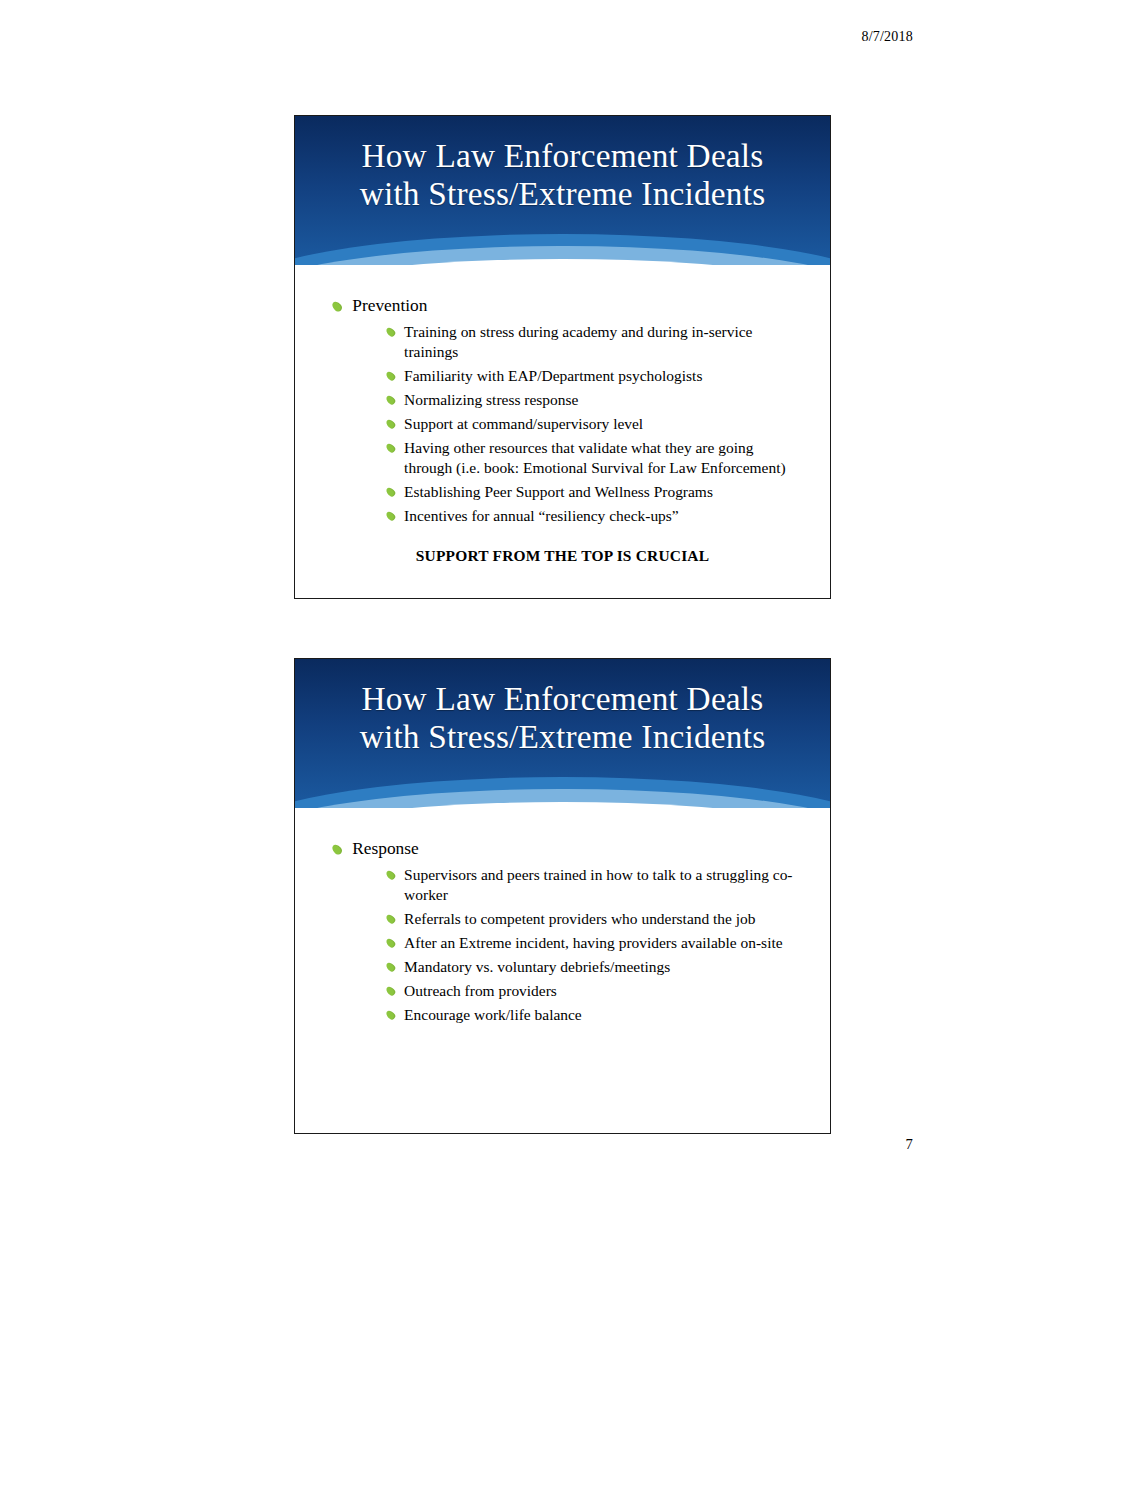8/7/2018
How Law Enforcement Deals
with Stress/Extreme Incidents
Prevention
Training on stress during academy and during in-service trainings
Familiarity with EAP/Department psychologists
Normalizing stress response
Support at command/supervisory level
Having other resources that validate what they are going through (i.e. book: Emotional Survival for Law Enforcement)
Establishing Peer Support and Wellness Programs
Incentives for annual “resiliency check-ups”
SUPPORT FROM THE TOP IS CRUCIAL
How Law Enforcement Deals
with Stress/Extreme Incidents
Response
Supervisors and peers trained in how to talk to a struggling co-worker
Referrals to competent providers who understand the job
After an Extreme incident, having providers available on-site
Mandatory vs. voluntary debriefs/meetings
Outreach from providers
Encourage work/life balance
7